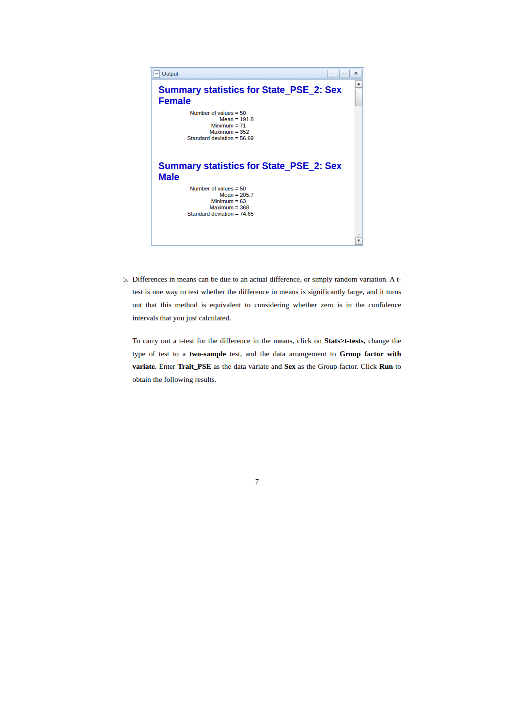Output — □ ✕
Summary statistics for State_PSE_2: Sex
Female
| Number of values = | 50 |
| Mean = | 191.8 |
| Minimum = | 71 |
| Maximum = | 352 |
| Standard deviation = | 56.69 |
Summary statistics for State_PSE_2: Sex Male
| Number of values = | 50 |
| Mean = | 205.7 |
| Minimum = | 63 |
| Maximum = | 368 |
| Standard deviation = | 74.65 |
▲
▼
5.
Differences in means can be due to an actual difference, or simply random variation. A t-test is one way to test whether the difference in means is significantly large, and it turns out that this method is equivalent to considering whether zero is in the confidence intervals that you just calculated.
To carry out a t-test for the difference in the means, click on Stats>t-tests, change the type of test to a two-sample test, and the data arrangement to Group factor with variate. Enter Trait_PSE as the data variate and Sex as the Group factor. Click Run to obtain the following results.
7